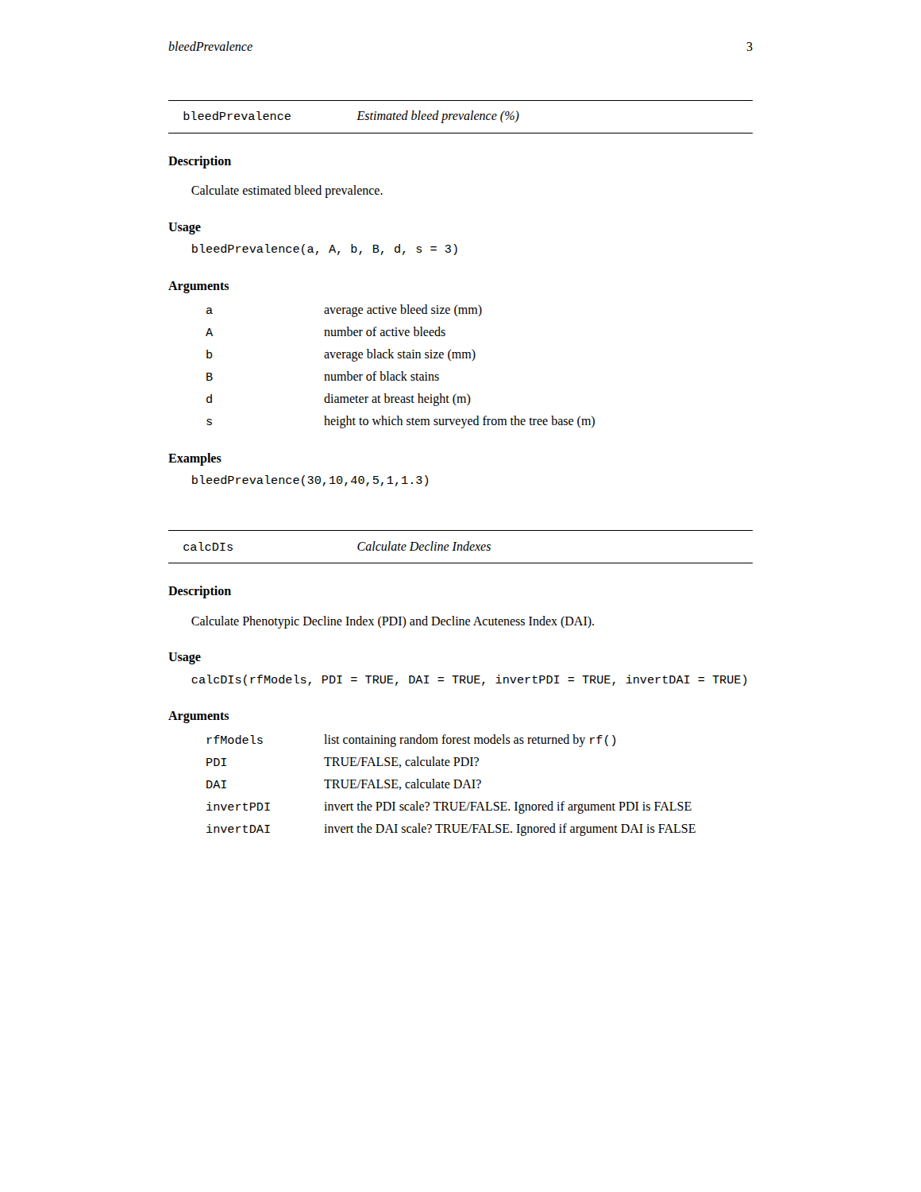bleedPrevalence 3
bleedPrevalence Estimated bleed prevalence (%)
Description
Calculate estimated bleed prevalence.
Usage
bleedPrevalence(a, A, b, B, d, s = 3)
Arguments
a
average active bleed size (mm)
A
number of active bleeds
b
average black stain size (mm)
B
number of black stains
d
diameter at breast height (m)
s
height to which stem surveyed from the tree base (m)
Examples
bleedPrevalence(30,10,40,5,1,1.3)
calcDIs Calculate Decline Indexes
Description
Calculate Phenotypic Decline Index (PDI) and Decline Acuteness Index (DAI).
Usage
calcDIs(rfModels, PDI = TRUE, DAI = TRUE, invertPDI = TRUE, invertDAI = TRUE)
Arguments
rfModels
list containing random forest models as returned by rf()
PDI
TRUE/FALSE, calculate PDI?
DAI
TRUE/FALSE, calculate DAI?
invertPDI
invert the PDI scale? TRUE/FALSE. Ignored if argument PDI is FALSE
invertDAI
invert the DAI scale? TRUE/FALSE. Ignored if argument DAI is FALSE